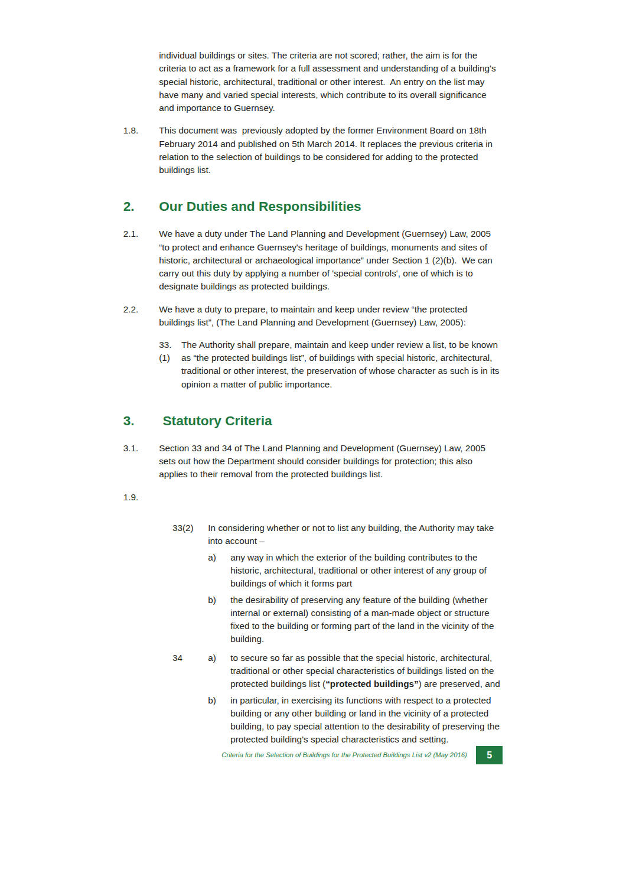individual buildings or sites. The criteria are not scored; rather, the aim is for the criteria to act as a framework for a full assessment and understanding of a building's special historic, architectural, traditional or other interest. An entry on the list may have many and varied special interests, which contribute to its overall significance and importance to Guernsey.
1.8.
This document was previously adopted by the former Environment Board on 18th February 2014 and published on 5th March 2014. It replaces the previous criteria in relation to the selection of buildings to be considered for adding to the protected buildings list.
2. Our Duties and Responsibilities
2.1.
We have a duty under The Land Planning and Development (Guernsey) Law, 2005 “to protect and enhance Guernsey's heritage of buildings, monuments and sites of historic, architectural or archaeological importance” under Section 1 (2)(b). We can carry out this duty by applying a number of 'special controls', one of which is to designate buildings as protected buildings.
2.2.
We have a duty to prepare, to maintain and keep under review “the protected buildings list”, (The Land Planning and Development (Guernsey) Law, 2005):
33. (1)
The Authority shall prepare, maintain and keep under review a list, to be known as “the protected buildings list”, of buildings with special historic, architectural, traditional or other interest, the preservation of whose character as such is in its opinion a matter of public importance.
3. Statutory Criteria
3.1.
Section 33 and 34 of The Land Planning and Development (Guernsey) Law, 2005 sets out how the Department should consider buildings for protection; this also applies to their removal from the protected buildings list.
1.9.
33(2)
In considering whether or not to list any building, the Authority may take into account –
a)
any way in which the exterior of the building contributes to the historic, architectural, traditional or other interest of any group of buildings of which it forms part
b)
the desirability of preserving any feature of the building (whether internal or external) consisting of a man-made object or structure fixed to the building or forming part of the land in the vicinity of the building.
34
a)
to secure so far as possible that the special historic, architectural, traditional or other special characteristics of buildings listed on the protected buildings list (“protected buildings”) are preserved, and
b)
in particular, in exercising its functions with respect to a protected building or any other building or land in the vicinity of a protected building, to pay special attention to the desirability of preserving the protected building's special characteristics and setting.
Criteria for the Selection of Buildings for the Protected Buildings List v2 (May 2016)
5